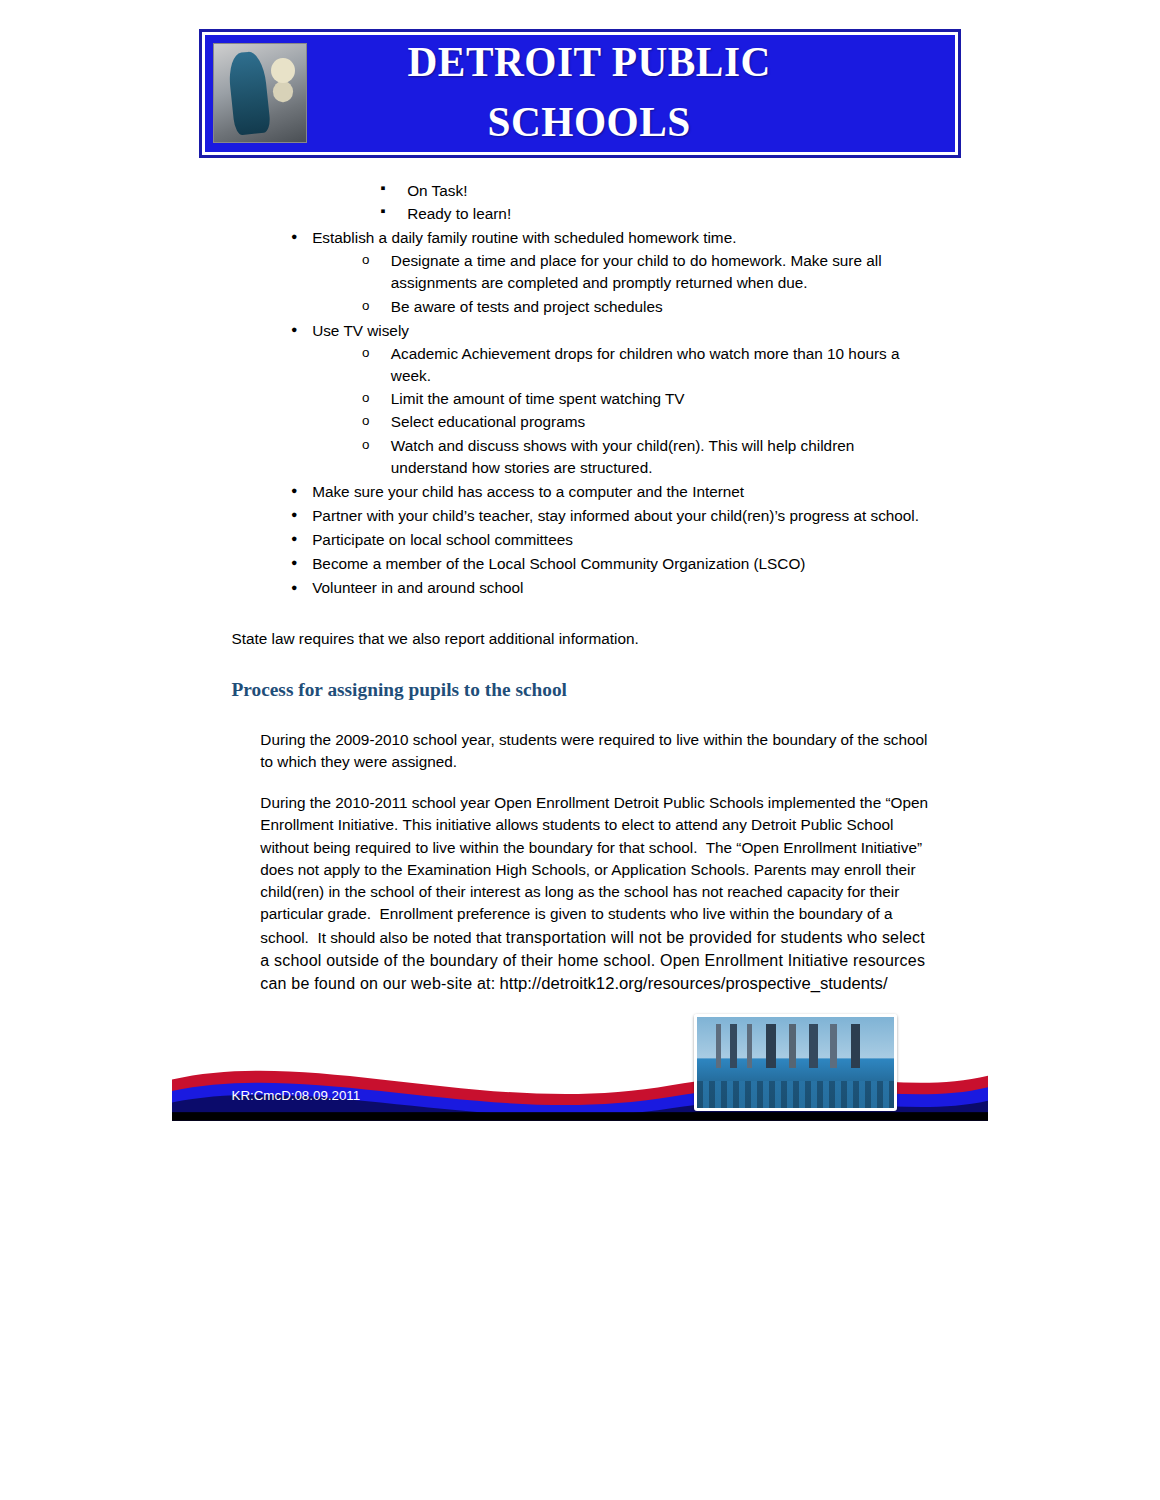DETROIT PUBLIC SCHOOLS
On Task!
Ready to learn!
Establish a daily family routine with scheduled homework time.
Designate a time and place for your child to do homework. Make sure all assignments are completed and promptly returned when due.
Be aware of tests and project schedules
Use TV wisely
Academic Achievement drops for children who watch more than 10 hours a week.
Limit the amount of time spent watching TV
Select educational programs
Watch and discuss shows with your child(ren). This will help children understand how stories are structured.
Make sure your child has access to a computer and the Internet
Partner with your child’s teacher, stay informed about your child(ren)’s progress at school.
Participate on local school committees
Become a member of the Local School Community Organization (LSCO)
Volunteer in and around school
State law requires that we also report additional information.
Process for assigning pupils to the school
During the 2009-2010 school year, students were required to live within the boundary of the school to which they were assigned.
During the 2010-2011 school year Open Enrollment Detroit Public Schools implemented the “Open Enrollment Initiative. This initiative allows students to elect to attend any Detroit Public School without being required to live within the boundary for that school. The “Open Enrollment Initiative” does not apply to the Examination High Schools, or Application Schools. Parents may enroll their child(ren) in the school of their interest as long as the school has not reached capacity for their particular grade. Enrollment preference is given to students who live within the boundary of a school. It should also be noted that transportation will not be provided for students who select a school outside of the boundary of their home school. Open Enrollment Initiative resources can be found on our web-site at: http://detroitk12.org/resources/prospective_students/
KR:CmcD:08.09.2011